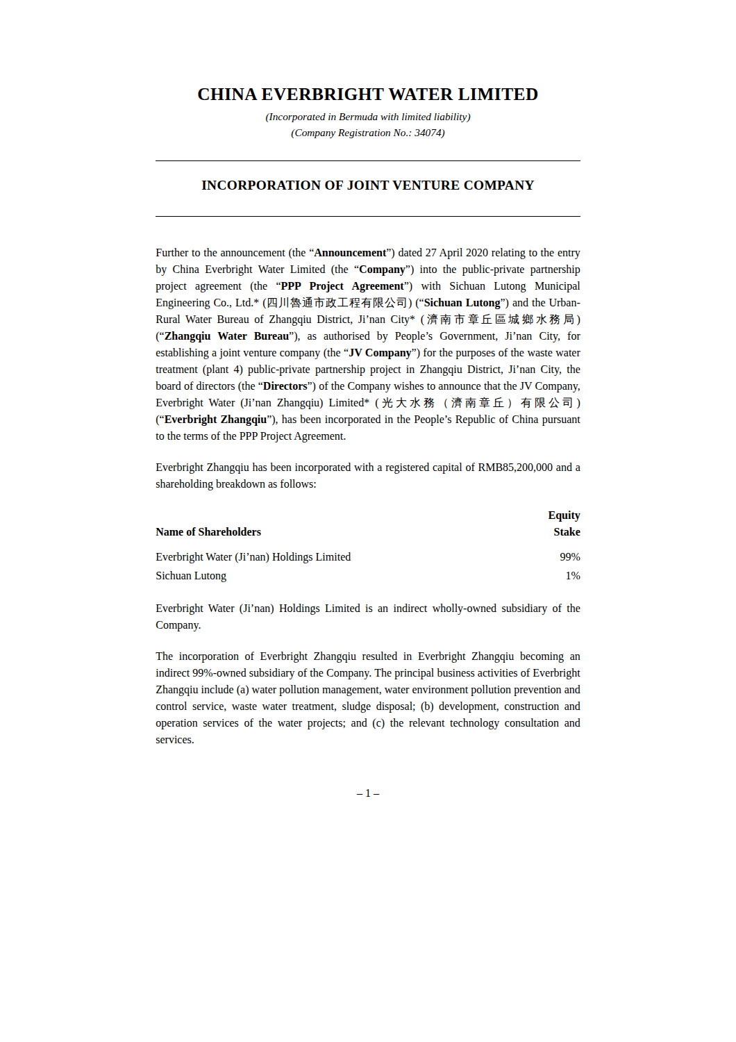CHINA EVERBRIGHT WATER LIMITED
(Incorporated in Bermuda with limited liability)
(Company Registration No.: 34074)
INCORPORATION OF JOINT VENTURE COMPANY
Further to the announcement (the “Announcement”) dated 27 April 2020 relating to the entry by China Everbright Water Limited (the “Company”) into the public-private partnership project agreement (the “PPP Project Agreement”) with Sichuan Lutong Municipal Engineering Co., Ltd.* (四川魯通市政工程有限公司) (“Sichuan Lutong”) and the Urban-Rural Water Bureau of Zhangqiu District, Ji’nan City* (濟南市章丘區城鄉水務局) (“Zhangqiu Water Bureau”), as authorised by People’s Government, Ji’nan City, for establishing a joint venture company (the “JV Company”) for the purposes of the waste water treatment (plant 4) public-private partnership project in Zhangqiu District, Ji’nan City, the board of directors (the “Directors”) of the Company wishes to announce that the JV Company, Everbright Water (Ji’nan Zhangqiu) Limited* (光大水務（濟南章丘）有限公司) (“Everbright Zhangqiu”), has been incorporated in the People’s Republic of China pursuant to the terms of the PPP Project Agreement.
Everbright Zhangqiu has been incorporated with a registered capital of RMB85,200,000 and a shareholding breakdown as follows:
| Name of Shareholders | Equity Stake |
| --- | --- |
| Everbright Water (Ji’nan) Holdings Limited | 99% |
| Sichuan Lutong | 1% |
Everbright Water (Ji’nan) Holdings Limited is an indirect wholly-owned subsidiary of the Company.
The incorporation of Everbright Zhangqiu resulted in Everbright Zhangqiu becoming an indirect 99%-owned subsidiary of the Company. The principal business activities of Everbright Zhangqiu include (a) water pollution management, water environment pollution prevention and control service, waste water treatment, sludge disposal; (b) development, construction and operation services of the water projects; and (c) the relevant technology consultation and services.
– 1 –